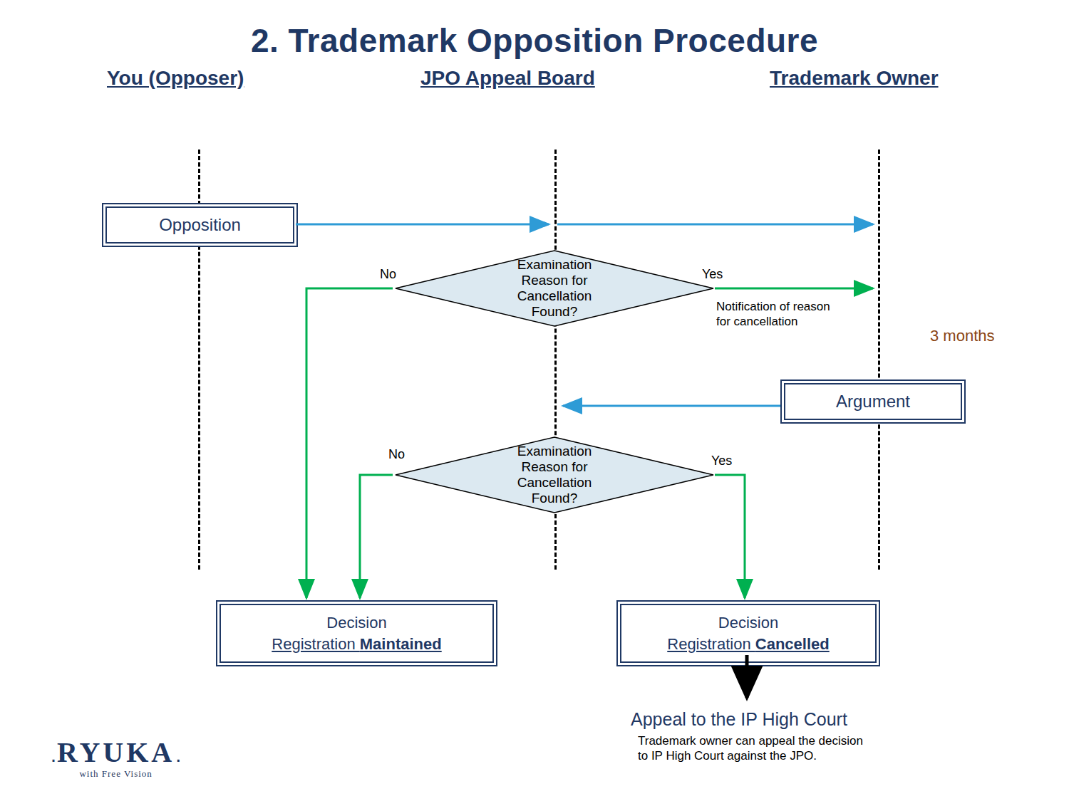2. Trademark Opposition Procedure
You (Opposer)
JPO Appeal Board
Trademark Owner
Opposition
Argument
Examination
Reason for
Cancellation
Found?
Examination
Reason for
Cancellation
Found?
No
Yes
No
Yes
Notification of reason
for cancellation
3 months
Decision
Registration Maintained
Decision
Registration Cancelled
Appeal to the IP High Court
Trademark owner can appeal the decision
to IP High Court against the JPO.
·RYUKA·
with Free Vision